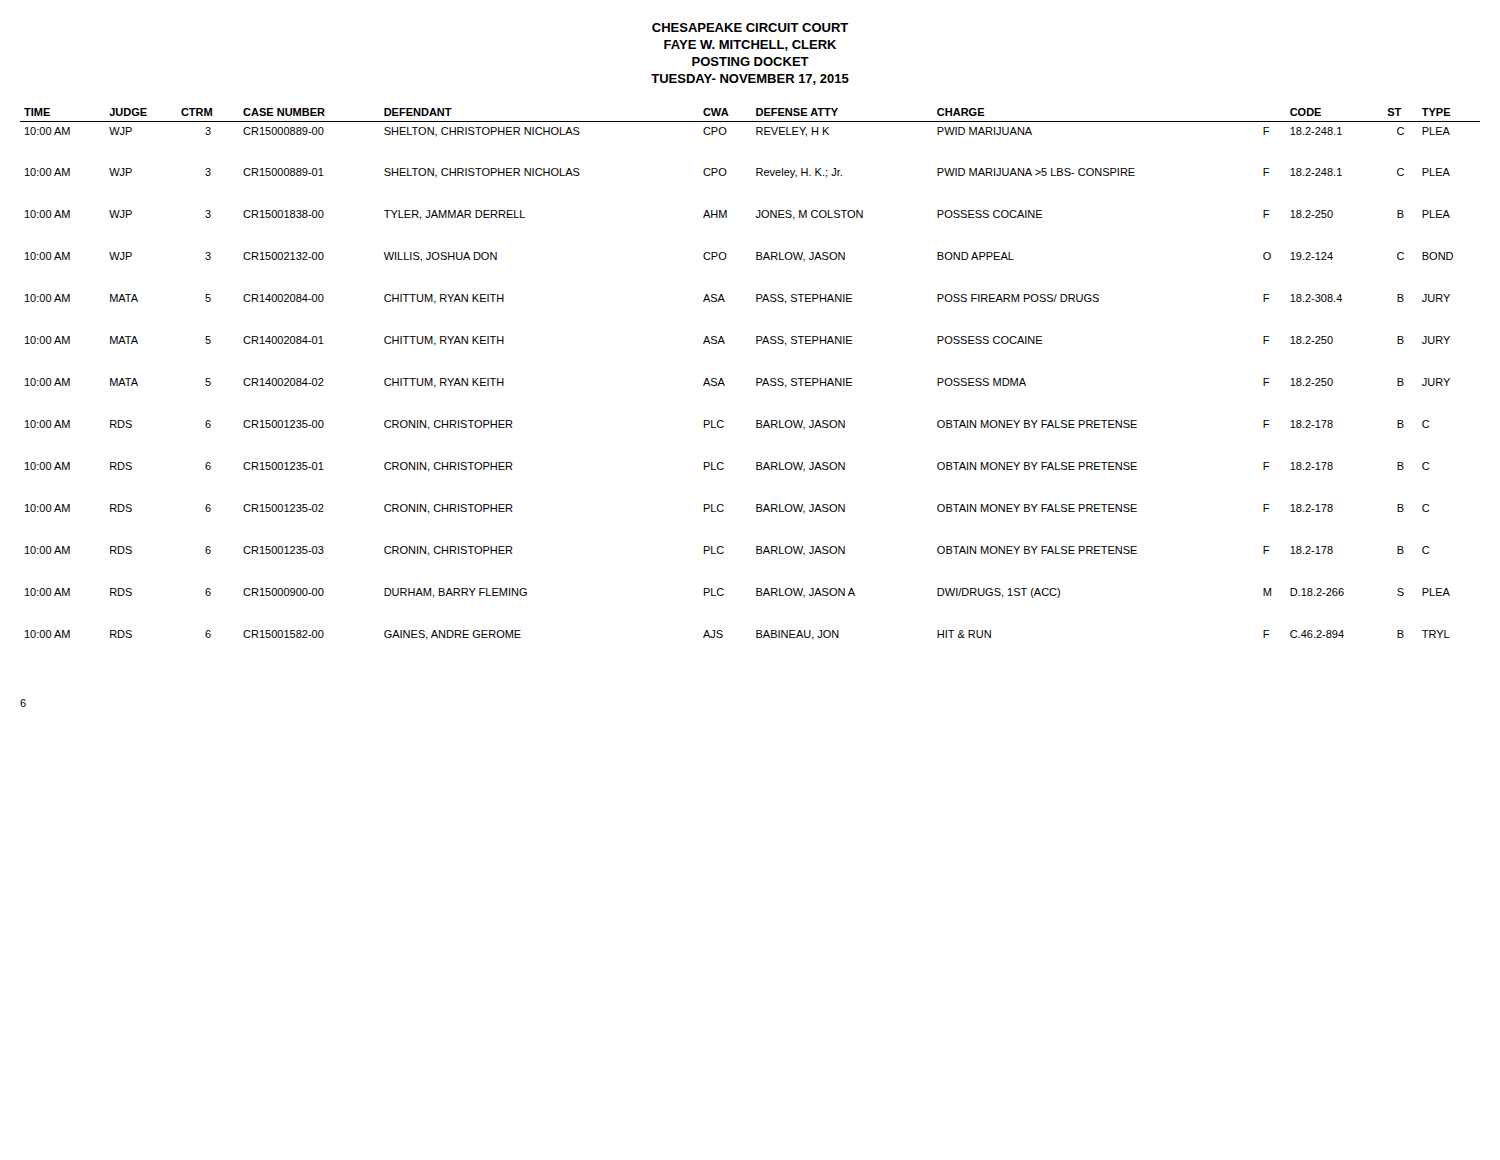CHESAPEAKE CIRCUIT COURT
FAYE W. MITCHELL, CLERK
POSTING DOCKET
TUESDAY- NOVEMBER 17, 2015
| TIME | JUDGE | CTRM | CASE NUMBER | DEFENDANT | CWA | DEFENSE ATTY | CHARGE | | CODE | ST | TYPE |
| --- | --- | --- | --- | --- | --- | --- | --- | --- | --- | --- | --- |
| 10:00 AM | WJP | 3 | CR15000889-00 | SHELTON, CHRISTOPHER NICHOLAS | CPO | REVELEY, H K | PWID MARIJUANA | F | 18.2-248.1 | C | PLEA |
| 10:00 AM | WJP | 3 | CR15000889-01 | SHELTON, CHRISTOPHER NICHOLAS | CPO | Reveley, H. K.; Jr. | PWID MARIJUANA >5 LBS- CONSPIRE | F | 18.2-248.1 | C | PLEA |
| 10:00 AM | WJP | 3 | CR15001838-00 | TYLER, JAMMAR DERRELL | AHM | JONES, M COLSTON | POSSESS COCAINE | F | 18.2-250 | B | PLEA |
| 10:00 AM | WJP | 3 | CR15002132-00 | WILLIS, JOSHUA DON | CPO | BARLOW, JASON | BOND APPEAL | O | 19.2-124 | C | BOND |
| 10:00 AM | MATA | 5 | CR14002084-00 | CHITTUM, RYAN KEITH | ASA | PASS, STEPHANIE | POSS FIREARM POSS/ DRUGS | F | 18.2-308.4 | B | JURY |
| 10:00 AM | MATA | 5 | CR14002084-01 | CHITTUM, RYAN KEITH | ASA | PASS, STEPHANIE | POSSESS COCAINE | F | 18.2-250 | B | JURY |
| 10:00 AM | MATA | 5 | CR14002084-02 | CHITTUM, RYAN KEITH | ASA | PASS, STEPHANIE | POSSESS MDMA | F | 18.2-250 | B | JURY |
| 10:00 AM | RDS | 6 | CR15001235-00 | CRONIN, CHRISTOPHER | PLC | BARLOW, JASON | OBTAIN MONEY BY FALSE PRETENSE | F | 18.2-178 | B | C |
| 10:00 AM | RDS | 6 | CR15001235-01 | CRONIN, CHRISTOPHER | PLC | BARLOW, JASON | OBTAIN MONEY BY FALSE PRETENSE | F | 18.2-178 | B | C |
| 10:00 AM | RDS | 6 | CR15001235-02 | CRONIN, CHRISTOPHER | PLC | BARLOW, JASON | OBTAIN MONEY BY FALSE PRETENSE | F | 18.2-178 | B | C |
| 10:00 AM | RDS | 6 | CR15001235-03 | CRONIN, CHRISTOPHER | PLC | BARLOW, JASON | OBTAIN MONEY BY FALSE PRETENSE | F | 18.2-178 | B | C |
| 10:00 AM | RDS | 6 | CR15000900-00 | DURHAM, BARRY FLEMING | PLC | BARLOW, JASON A | DWI/DRUGS, 1ST (ACC) | M | D.18.2-266 | S | PLEA |
| 10:00 AM | RDS | 6 | CR15001582-00 | GAINES, ANDRE GEROME | AJS | BABINEAU, JON | HIT & RUN | F | C.46.2-894 | B | TRYL |
6